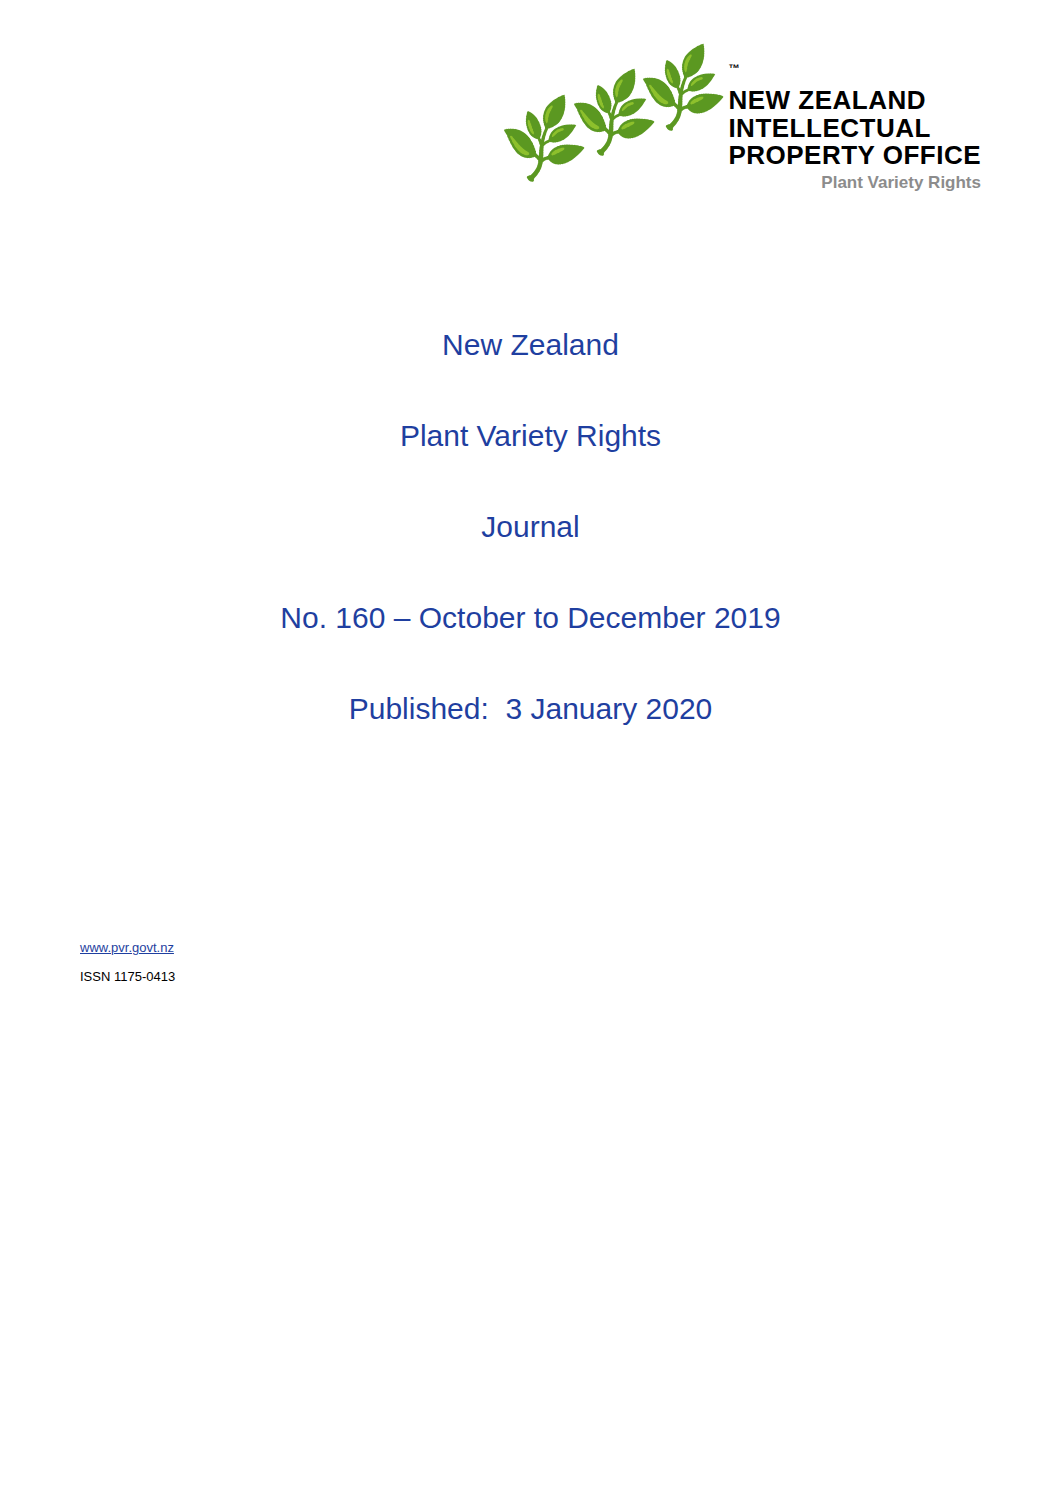🌿🌿🌿™NEW ZEALAND INTELLECTUAL PROPERTY OFFICE
Plant Variety Rights
New Zealand
Plant Variety Rights
Journal
No. 160 – October to December 2019
Published: 3 January 2020
www.pvr.govt.nz
ISSN 1175-0413